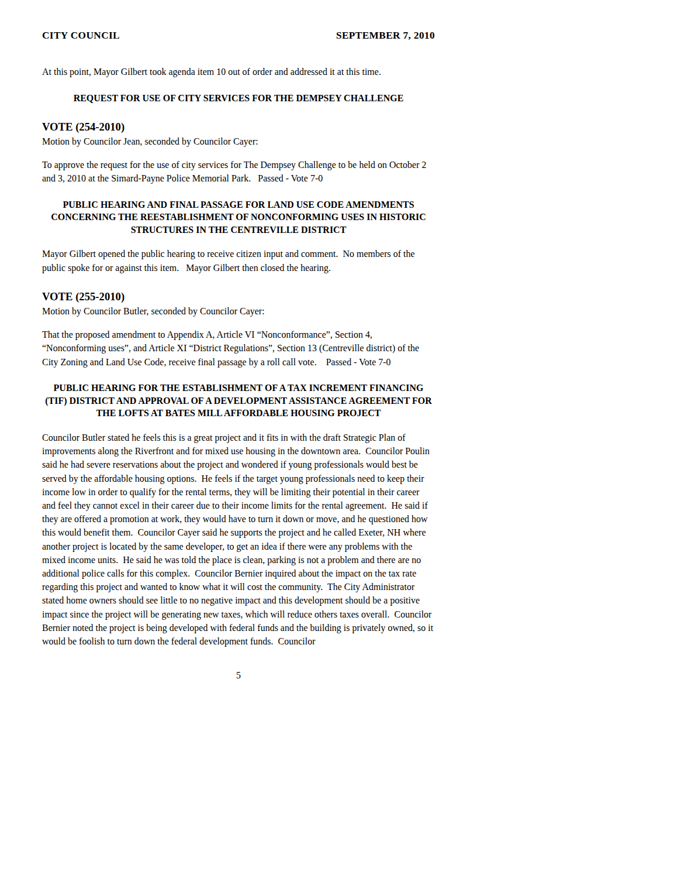CITY COUNCIL SEPTEMBER 7, 2010
At this point, Mayor Gilbert took agenda item 10 out of order and addressed it at this time.
Request for Use of City Services for the Dempsey Challenge
VOTE (254-2010)
Motion by Councilor Jean, seconded by Councilor Cayer:
To approve the request for the use of city services for The Dempsey Challenge to be held on October 2 and 3, 2010 at the Simard-Payne Police Memorial Park. Passed - Vote 7-0
Public Hearing and Final Passage for Land Use Code Amendments Concerning the Reestablishment of Nonconforming Uses in Historic Structures in the Centreville District
Mayor Gilbert opened the public hearing to receive citizen input and comment. No members of the public spoke for or against this item. Mayor Gilbert then closed the hearing.
VOTE (255-2010)
Motion by Councilor Butler, seconded by Councilor Cayer:
That the proposed amendment to Appendix A, Article VI “Nonconformance”, Section 4, “Nonconforming uses”, and Article XI “District Regulations”, Section 13 (Centreville district) of the City Zoning and Land Use Code, receive final passage by a roll call vote. Passed - Vote 7-0
Public Hearing for the Establishment of a Tax Increment Financing (TIF) District and Approval of a Development Assistance Agreement for the Lofts at Bates Mill Affordable Housing Project
Councilor Butler stated he feels this is a great project and it fits in with the draft Strategic Plan of improvements along the Riverfront and for mixed use housing in the downtown area. Councilor Poulin said he had severe reservations about the project and wondered if young professionals would best be served by the affordable housing options. He feels if the target young professionals need to keep their income low in order to qualify for the rental terms, they will be limiting their potential in their career and feel they cannot excel in their career due to their income limits for the rental agreement. He said if they are offered a promotion at work, they would have to turn it down or move, and he questioned how this would benefit them. Councilor Cayer said he supports the project and he called Exeter, NH where another project is located by the same developer, to get an idea if there were any problems with the mixed income units. He said he was told the place is clean, parking is not a problem and there are no additional police calls for this complex. Councilor Bernier inquired about the impact on the tax rate regarding this project and wanted to know what it will cost the community. The City Administrator stated home owners should see little to no negative impact and this development should be a positive impact since the project will be generating new taxes, which will reduce others taxes overall. Councilor Bernier noted the project is being developed with federal funds and the building is privately owned, so it would be foolish to turn down the federal development funds. Councilor
5